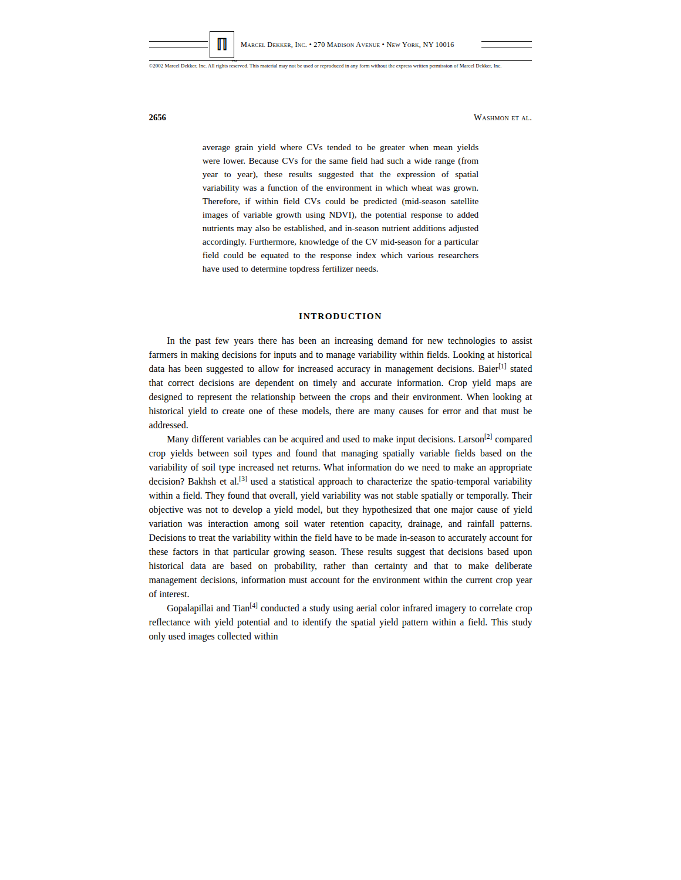ℿ TM
Marcel Dekker, Inc. • 270 Madison Avenue • New York, NY 10016
©2002 Marcel Dekker, Inc. All rights reserved. This material may not be used or reproduced in any form without the express written permission of Marcel Dekker, Inc.
2656 Washmon et al.
average grain yield where CVs tended to be greater when mean yields were lower. Because CVs for the same field had such a wide range (from year to year), these results suggested that the expression of spatial variability was a function of the environment in which wheat was grown. Therefore, if within field CVs could be predicted (mid-season satellite images of variable growth using NDVI), the potential response to added nutrients may also be established, and in-season nutrient additions adjusted accordingly. Furthermore, knowledge of the CV mid-season for a particular field could be equated to the response index which various researchers have used to determine topdress fertilizer needs.
INTRODUCTION
In the past few years there has been an increasing demand for new technologies to assist farmers in making decisions for inputs and to manage variability within fields. Looking at historical data has been suggested to allow for increased accuracy in management decisions. Baier[1] stated that correct decisions are dependent on timely and accurate information. Crop yield maps are designed to represent the relationship between the crops and their environment. When looking at historical yield to create one of these models, there are many causes for error and that must be addressed.
Many different variables can be acquired and used to make input decisions. Larson[2] compared crop yields between soil types and found that managing spatially variable fields based on the variability of soil type increased net returns. What information do we need to make an appropriate decision? Bakhsh et al.[3] used a statistical approach to characterize the spatio-temporal variability within a field. They found that overall, yield variability was not stable spatially or temporally. Their objective was not to develop a yield model, but they hypothesized that one major cause of yield variation was interaction among soil water retention capacity, drainage, and rainfall patterns. Decisions to treat the variability within the field have to be made in-season to accurately account for these factors in that particular growing season. These results suggest that decisions based upon historical data are based on probability, rather than certainty and that to make deliberate management decisions, information must account for the environment within the current crop year of interest.
Gopalapillai and Tian[4] conducted a study using aerial color infrared imagery to correlate crop reflectance with yield potential and to identify the spatial yield pattern within a field. This study only used images collected within